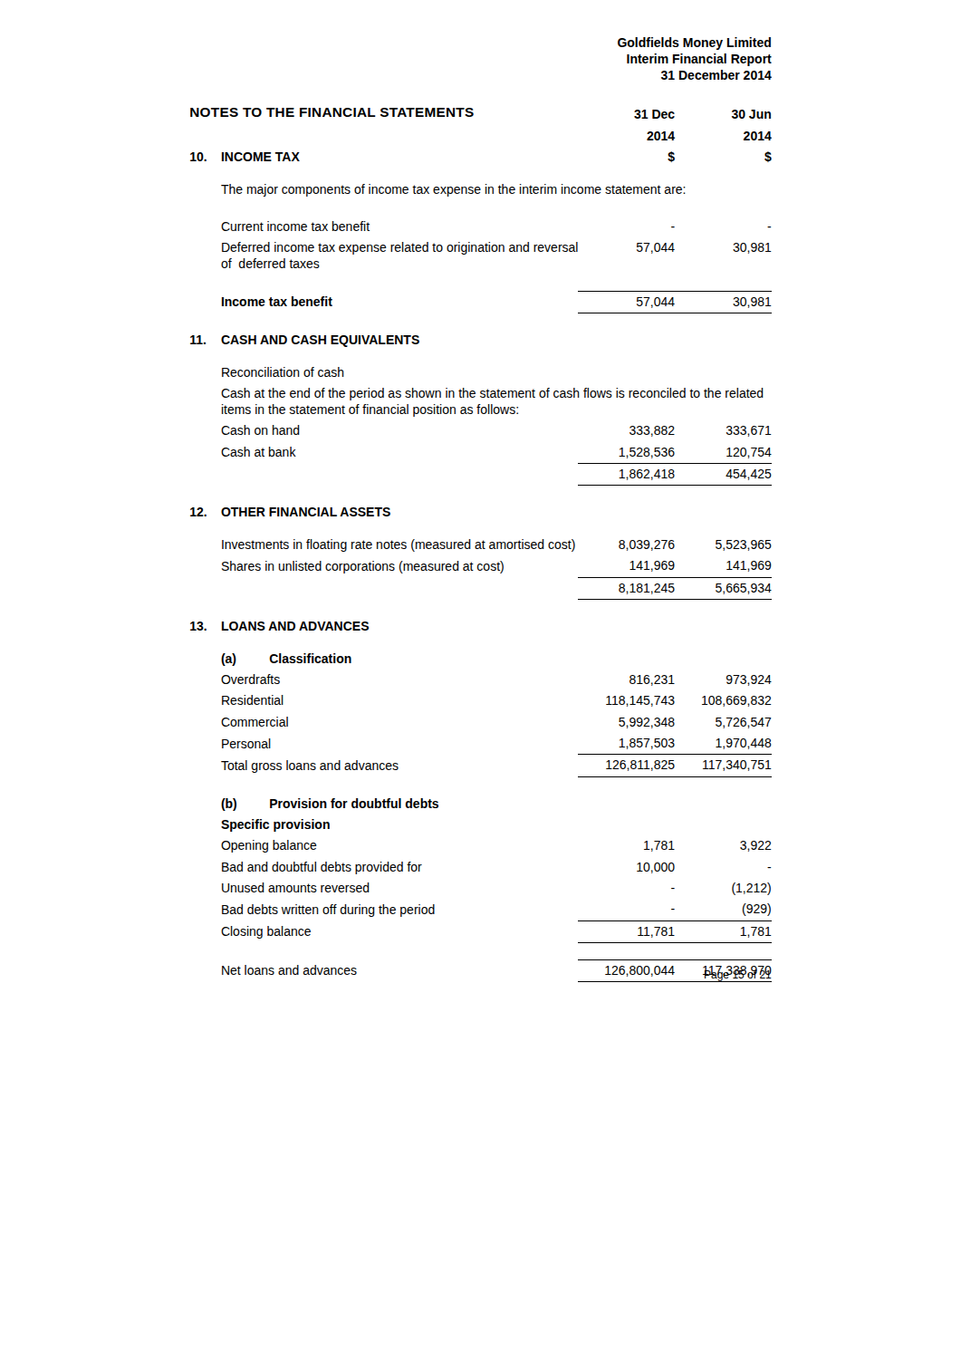Goldfields Money Limited
Interim Financial Report
31 December 2014
| NOTES TO THE FINANCIAL STATEMENTS | 31 Dec | 30 Jun |
| | 2014 | 2014 |
| 10. | INCOME TAX | $ | $ |
| | The major components of income tax expense in the interim income statement are: |
| | Current income tax benefit | - | - |
| | Deferred income tax expense related to origination and reversal of deferred taxes | 57,044 | 30,981 |
| | Income tax benefit | 57,044 | 30,981 |
| 11. | CASH AND CASH EQUIVALENTS |
| | Reconciliation of cash |
| | Cash at the end of the period as shown in the statement of cash flows is reconciled to the related items in the statement of financial position as follows: |
| | Cash on hand | 333,882 | 333,671 |
| | Cash at bank | 1,528,536 | 120,754 |
| | | 1,862,418 | 454,425 |
| 12. | OTHER FINANCIAL ASSETS |
| | Investments in floating rate notes (measured at amortised cost) | 8,039,276 | 5,523,965 |
| | Shares in unlisted corporations (measured at cost) | 141,969 | 141,969 |
| | | 8,181,245 | 5,665,934 |
| 13. | LOANS AND ADVANCES |
| | (a) Classification | | |
| | Overdrafts | 816,231 | 973,924 |
| | Residential | 118,145,743 | 108,669,832 |
| | Commercial | 5,992,348 | 5,726,547 |
| | Personal | 1,857,503 | 1,970,448 |
| | Total gross loans and advances | 126,811,825 | 117,340,751 |
| | (b) Provision for doubtful debts | | |
| | Specific provision | | |
| | Opening balance | 1,781 | 3,922 |
| | Bad and doubtful debts provided for | 10,000 | - |
| | Unused amounts reversed | - | (1,212) |
| | Bad debts written off during the period | - | (929) |
| | Closing balance | 11,781 | 1,781 |
| | Net loans and advances | 126,800,044 | 117,338,970 |
Page 15 of 21